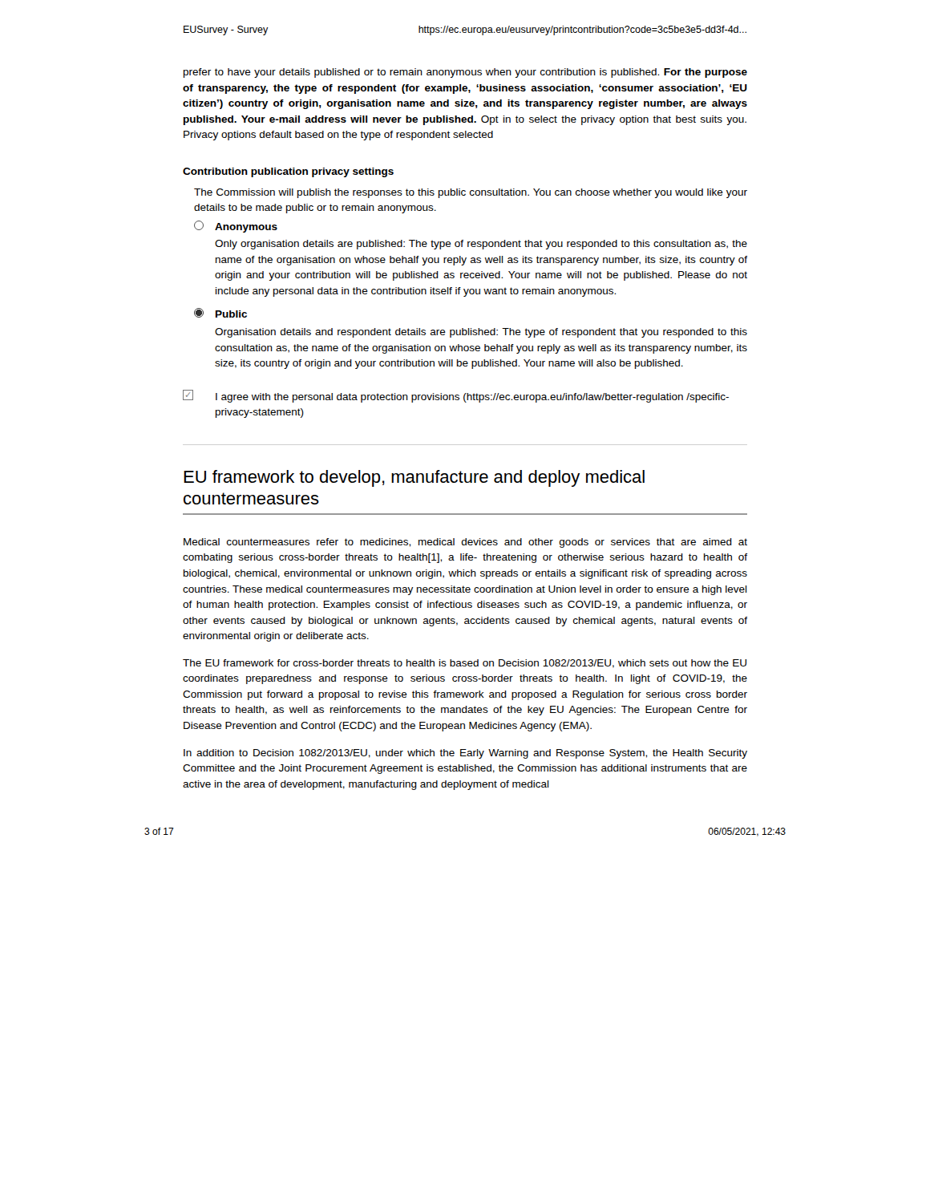EUSurvey - Survey
https://ec.europa.eu/eusurvey/printcontribution?code=3c5be3e5-dd3f-4d...
prefer to have your details published or to remain anonymous when your contribution is published. For the purpose of transparency, the type of respondent (for example, ‘business association, ‘consumer association’, ‘EU citizen’) country of origin, organisation name and size, and its transparency register number, are always published. Your e-mail address will never be published. Opt in to select the privacy option that best suits you. Privacy options default based on the type of respondent selected
Contribution publication privacy settings
The Commission will publish the responses to this public consultation. You can choose whether you would like your details to be made public or to remain anonymous.
Anonymous Only organisation details are published: The type of respondent that you responded to this consultation as, the name of the organisation on whose behalf you reply as well as its transparency number, its size, its country of origin and your contribution will be published as received. Your name will not be published. Please do not include any personal data in the contribution itself if you want to remain anonymous.
Public Organisation details and respondent details are published: The type of respondent that you responded to this consultation as, the name of the organisation on whose behalf you reply as well as its transparency number, its size, its country of origin and your contribution will be published. Your name will also be published.
✓ I agree with the personal data protection provisions (https://ec.europa.eu/info/law/better-regulation /specific-privacy-statement)
EU framework to develop, manufacture and deploy medical countermeasures
Medical countermeasures refer to medicines, medical devices and other goods or services that are aimed at combating serious cross-border threats to health[1], a life- threatening or otherwise serious hazard to health of biological, chemical, environmental or unknown origin, which spreads or entails a significant risk of spreading across countries. These medical countermeasures may necessitate coordination at Union level in order to ensure a high level of human health protection. Examples consist of infectious diseases such as COVID-19, a pandemic influenza, or other events caused by biological or unknown agents, accidents caused by chemical agents, natural events of environmental origin or deliberate acts.
The EU framework for cross-border threats to health is based on Decision 1082/2013/EU, which sets out how the EU coordinates preparedness and response to serious cross-border threats to health. In light of COVID-19, the Commission put forward a proposal to revise this framework and proposed a Regulation for serious cross border threats to health, as well as reinforcements to the mandates of the key EU Agencies: The European Centre for Disease Prevention and Control (ECDC) and the European Medicines Agency (EMA).
In addition to Decision 1082/2013/EU, under which the Early Warning and Response System, the Health Security Committee and the Joint Procurement Agreement is established, the Commission has additional instruments that are active in the area of development, manufacturing and deployment of medical
3 of 17
06/05/2021, 12:43